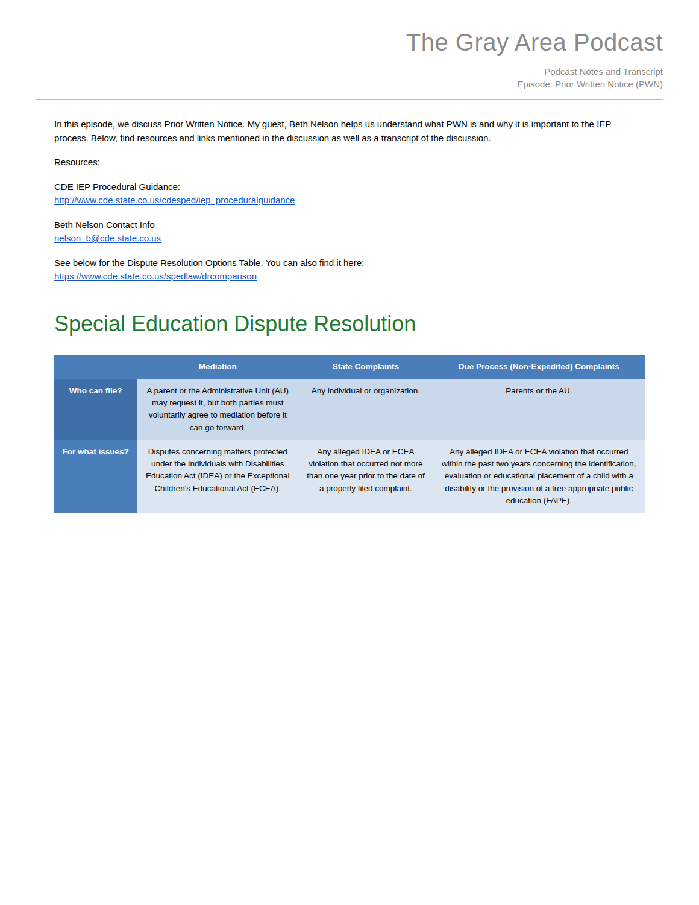The Gray Area Podcast
Podcast Notes and Transcript
Episode: Prior Written Notice (PWN)
In this episode, we discuss Prior Written Notice. My guest, Beth Nelson helps us understand what PWN is and why it is important to the IEP process. Below, find resources and links mentioned in the discussion as well as a transcript of the discussion.
Resources:
CDE IEP Procedural Guidance:
http://www.cde.state.co.us/cdesped/iep_proceduralguidance
Beth Nelson Contact Info
nelson_b@cde.state.co.us
See below for the Dispute Resolution Options Table. You can also find it here:
https://www.cde.state.co.us/spedlaw/drcomparison
Special Education Dispute Resolution
| | Mediation | State Complaints | Due Process (Non-Expedited) Complaints |
| --- | --- | --- | --- |
| Who can file? | A parent or the Administrative Unit (AU) may request it, but both parties must voluntarily agree to mediation before it can go forward. | Any individual or organization. | Parents or the AU. |
| For what issues? | Disputes concerning matters protected under the Individuals with Disabilities Education Act (IDEA) or the Exceptional Children's Educational Act (ECEA). | Any alleged IDEA or ECEA violation that occurred not more than one year prior to the date of a properly filed complaint. | Any alleged IDEA or ECEA violation that occurred within the past two years concerning the identification, evaluation or educational placement of a child with a disability or the provision of a free appropriate public education (FAPE). |